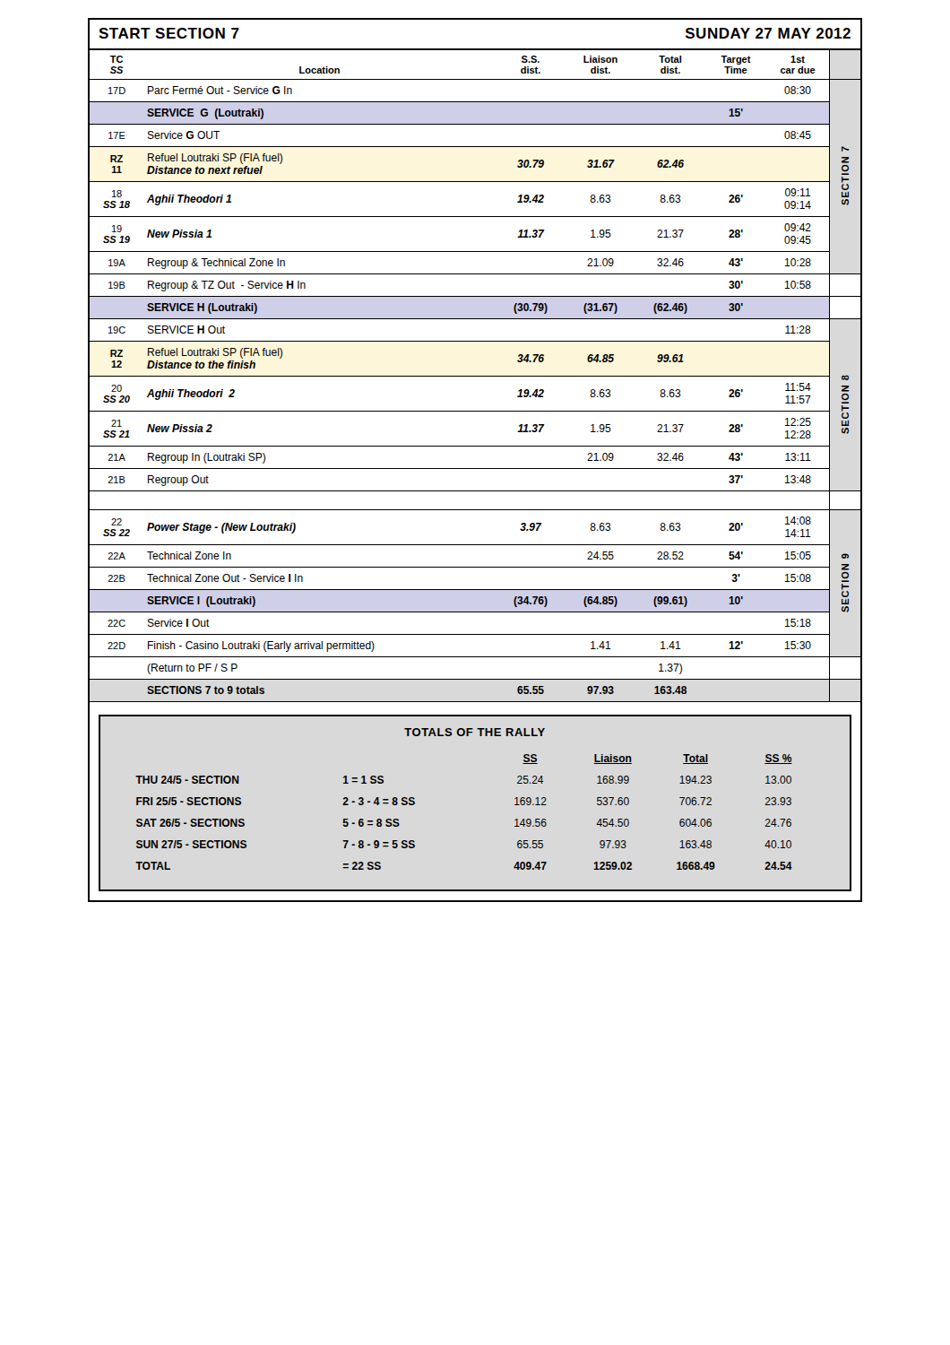START SECTION 7
SUNDAY 27 MAY 2012
| TC SS | Location | S.S. dist. | Liaison dist. | Total dist. | Target Time | 1st car due | |
| --- | --- | --- | --- | --- | --- | --- | --- |
| 17D | Parc Fermé Out - Service G In | | | | | 08:30 | SECTION 7 |
| | SERVICE G (Loutraki) | | | | 15' | |
| 17E | Service G OUT | | | | | 08:45 |
| RZ 11 | Refuel Loutraki SP (FIA fuel) Distance to next refuel | 30.79 | 31.67 | 62.46 | | |
| 18 SS 18 | Aghii Theodori 1 | 19.42 | 8.63 | 8.63 | 26' | 09:11 09:14 |
| 19 SS 19 | New Pissia 1 | 11.37 | 1.95 | 21.37 | 28' | 09:42 09:45 |
| 19A | Regroup & Technical Zone In | | 21.09 | 32.46 | 43' | 10:28 |
| 19B | Regroup & TZ Out - Service H In | | | | 30' | 10:58 | |
| | SERVICE H (Loutraki) | (30.79) | (31.67) | (62.46) | 30' | | |
| 19C | SERVICE H Out | | | | | 11:28 | SECTION 8 |
| RZ 12 | Refuel Loutraki SP (FIA fuel) Distance to the finish | 34.76 | 64.85 | 99.61 | | |
| 20 SS 20 | Aghii Theodori 2 | 19.42 | 8.63 | 8.63 | 26' | 11:54 11:57 |
| 21 SS 21 | New Pissia 2 | 11.37 | 1.95 | 21.37 | 28' | 12:25 12:28 |
| 21A | Regroup In (Loutraki SP) | | 21.09 | 32.46 | 43' | 13:11 |
| 21B | Regroup Out | | | | 37' | 13:48 |
| 22 SS 22 | Power Stage - (New Loutraki) | 3.97 | 8.63 | 8.63 | 20' | 14:08 14:11 | SECTION 9 |
| 22A | Technical Zone In | | 24.55 | 28.52 | 54' | 15:05 |
| 22B | Technical Zone Out - Service I In | | | | 3' | 15:08 |
| | SERVICE I (Loutraki) | (34.76) | (64.85) | (99.61) | 10' | |
| 22C | Service I Out | | | | | 15:18 |
| 22D | Finish - Casino Loutraki (Early arrival permitted) | | 1.41 | 1.41 | 12' | 15:30 |
| | (Return to PF / S P | | | 1.37) | | | |
| | SECTIONS 7 to 9 totals | 65.55 | 97.93 | 163.48 | | | |
TOTALS OF THE RALLY
| | | SS | Liaison | Total | SS % |
| THU 24/5 - SECTION | 1 = 1 SS | 25.24 | 168.99 | 194.23 | 13.00 |
| FRI 25/5 - SECTIONS | 2 - 3 - 4 = 8 SS | 169.12 | 537.60 | 706.72 | 23.93 |
| SAT 26/5 - SECTIONS | 5 - 6 = 8 SS | 149.56 | 454.50 | 604.06 | 24.76 |
| SUN 27/5 - SECTIONS | 7 - 8 - 9 = 5 SS | 65.55 | 97.93 | 163.48 | 40.10 |
| TOTAL | = 22 SS | 409.47 | 1259.02 | 1668.49 | 24.54 |